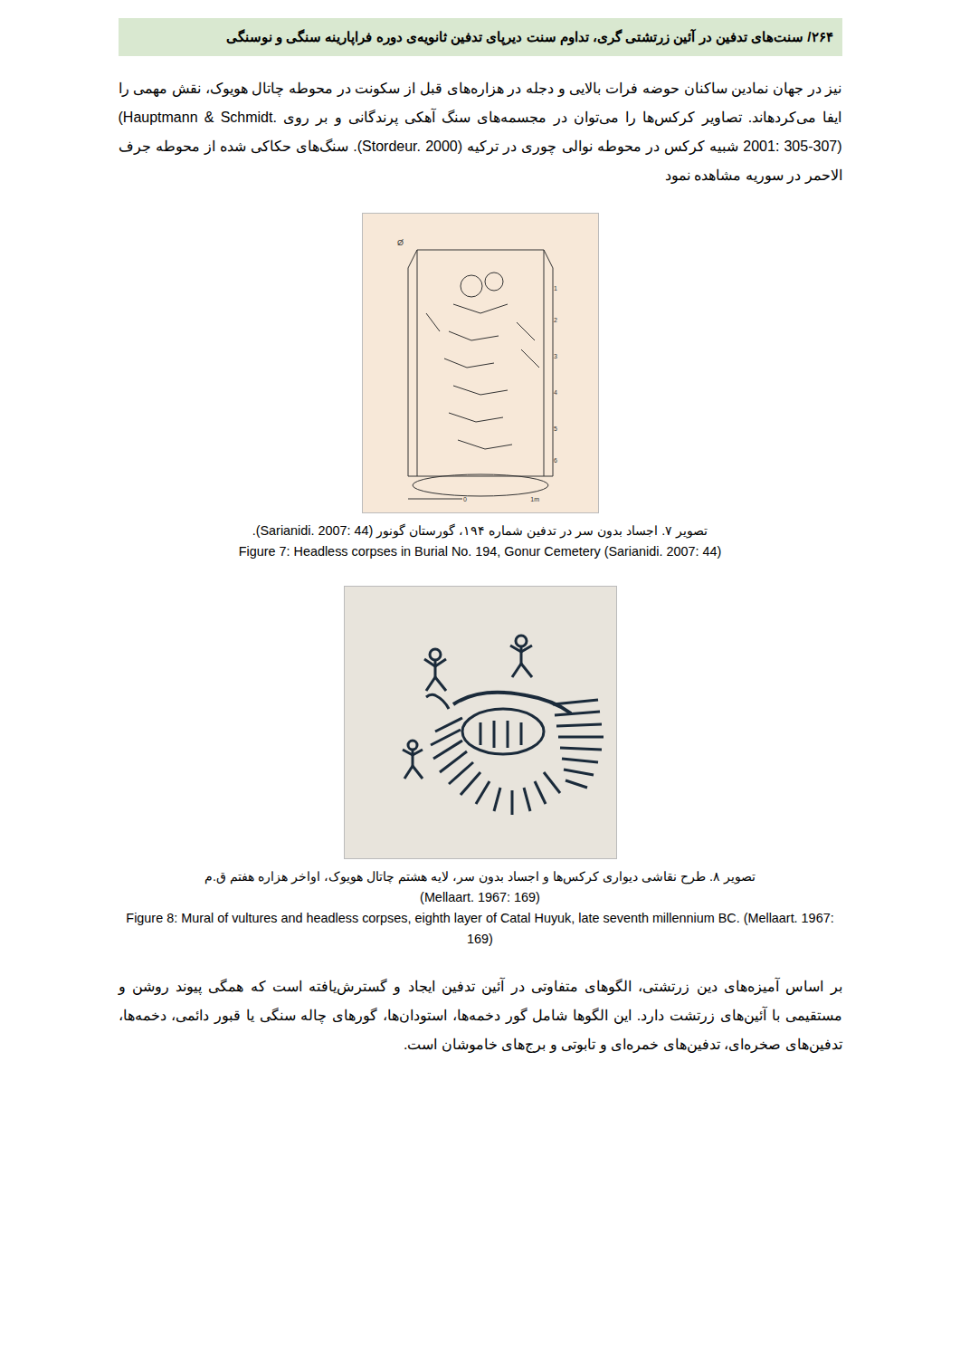۲۶۴/ سنت‌های تدفین در آئین زرتشتی گری، تداوم سنت دیرپای تدفین ثانویه‌ی دوره فراپارینه سنگی و نوسنگی
نیز در جهان نمادین ساکنان حوضه فرات بالایی و دجله در هزاره‌های قبل از سکونت در محوطه چاتال هویوک، نقش مهمی را ایفا می‌کردهاند. تصاویر کرکس‌ها را می‌توان در مجسمه‌های سنگ آهکی پرندگانی و بر روی (Hauptmann & Schmidt. 2001: 305-307) شبیه کرکس در محوطه نوالی چوری در ترکیه (Stordeur. 2000). سنگ‌های حکاکی شده از محوطه جرف الاحمر در سوریه مشاهده نمود
Ø 1 2 3 4 5 6 0 1m
تصویر ۷. اجساد بدون سر در تدفین شماره ۱۹۴، گورستان گونور (Sarianidi. 2007: 44).
Figure 7: Headless corpses in Burial No. 194, Gonur Cemetery (Sarianidi. 2007: 44)
تصویر ۸. طرح نقاشی دیواری کرکس‌ها و اجساد بدون سر، لایه هشتم چاتال هویوک، اواخر هزاره هفتم ق.م
(Mellaart. 1967: 169)
Figure 8: Mural of vultures and headless corpses, eighth layer of Catal Huyuk, late seventh millennium BC. (Mellaart. 1967: 169)
بر اساس آمیزه‌های دین زرتشتی، الگوهای متفاوتی در آئین تدفین ایجاد و گسترش‌یافته است که همگی پیوند روشن و مستقیمی با آئین‌های زرتشت دارد. این الگوها شامل گور دخمه‌ها، استودان‌ها، گورهای چاله سنگی یا قبور دائمی، دخمه‌ها، تدفین‌های صخره‌ای، تدفین‌های خمره‌ای و تابوتی و برج‌های خاموشان است.